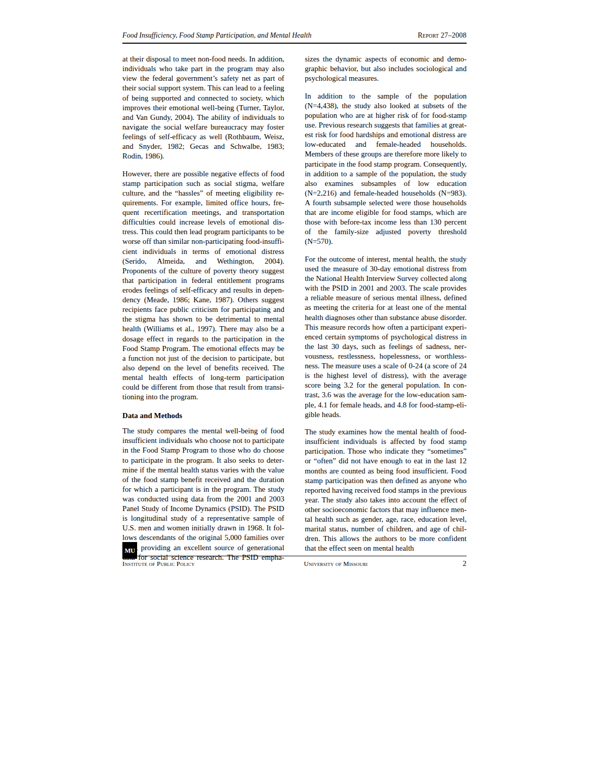Food Insufficiency, Food Stamp Participation, and Mental Health
Report 27–2008
at their disposal to meet non-food needs. In addition, individuals who take part in the program may also view the federal government’s safety net as part of their social support system. This can lead to a feeling of being supported and connected to society, which improves their emotional well-being (Turner, Taylor, and Van Gundy, 2004). The ability of individuals to navigate the social welfare bureaucracy may foster feelings of self-efficacy as well (Rothbaum, Weisz, and Snyder, 1982; Gecas and Schwalbe, 1983; Rodin, 1986).
However, there are possible negative effects of food stamp participation such as social stigma, welfare culture, and the “hassles” of meeting eligibility requirements. For example, limited office hours, frequent recertification meetings, and transportation difficulties could increase levels of emotional distress. This could then lead program participants to be worse off than similar non-participating food-insufficient individuals in terms of emotional distress (Serido, Almeida, and Wethington, 2004). Proponents of the culture of poverty theory suggest that participation in federal entitlement programs erodes feelings of self-efficacy and results in dependency (Meade, 1986; Kane, 1987). Others suggest recipients face public criticism for participating and the stigma has shown to be detrimental to mental health (Williams et al., 1997). There may also be a dosage effect in regards to the participation in the Food Stamp Program. The emotional effects may be a function not just of the decision to participate, but also depend on the level of benefits received. The mental health effects of long-term participation could be different from those that result from transitioning into the program.
Data and Methods
The study compares the mental well-being of food insufficient individuals who choose not to participate in the Food Stamp Program to those who do choose to participate in the program. It also seeks to determine if the mental health status varies with the value of the food stamp benefit received and the duration for which a participant is in the program. The study was conducted using data from the 2001 and 2003 Panel Study of Income Dynamics (PSID). The PSID is longitudinal study of a representative sample of U.S. men and women initially drawn in 1968. It follows descendants of the original 5,000 families over time, providing an excellent source of generational data for social science research. The PSID emphasizes the dynamic aspects of economic and demographic behavior, but also includes sociological and psychological measures.
In addition to the sample of the population (N=4,438), the study also looked at subsets of the population who are at higher risk of for food-stamp use. Previous research suggests that families at greatest risk for food hardships and emotional distress are low-educated and female-headed households. Members of these groups are therefore more likely to participate in the food stamp program. Consequently, in addition to a sample of the population, the study also examines subsamples of low education (N=2,216) and female-headed households (N=983). A fourth subsample selected were those households that are income eligible for food stamps, which are those with before-tax income less than 130 percent of the family-size adjusted poverty threshold (N=570).
For the outcome of interest, mental health, the study used the measure of 30-day emotional distress from the National Health Interview Survey collected along with the PSID in 2001 and 2003. The scale provides a reliable measure of serious mental illness, defined as meeting the criteria for at least one of the mental health diagnoses other than substance abuse disorder. This measure records how often a participant experienced certain symptoms of psychological distress in the last 30 days, such as feelings of sadness, nervousness, restlessness, hopelessness, or worthlessness. The measure uses a scale of 0-24 (a score of 24 is the highest level of distress), with the average score being 3.2 for the general population. In contrast, 3.6 was the average for the low-education sample, 4.1 for female heads, and 4.8 for food-stamp-eligible heads.
The study examines how the mental health of food-insufficient individuals is affected by food stamp participation. Those who indicate they “sometimes” or “often” did not have enough to eat in the last 12 months are counted as being food insufficient. Food stamp participation was then defined as anyone who reported having received food stamps in the previous year. The study also takes into account the effect of other socioeconomic factors that may influence mental health such as gender, age, race, education level, marital status, number of children, and age of children. This allows the authors to be more confident that the effect seen on mental health
MU
Institute of Public Policy
University of Missouri
2